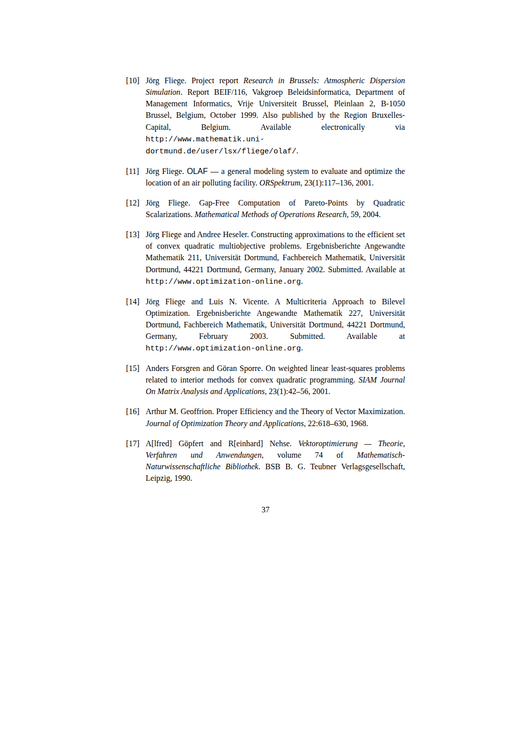[10] Jörg Fliege. Project report Research in Brussels: Atmospheric Dispersion Simulation. Report BEIF/116, Vakgroep Beleidsinformatica, Department of Management Informatics, Vrije Universiteit Brussel, Pleinlaan 2, B-1050 Brussel, Belgium, October 1999. Also published by the Region Bruxelles-Capital, Belgium. Available electronically via http://www.mathematik.uni-dortmund.de/user/lsx/fliege/olaf/.
[11] Jörg Fliege. OLAF — a general modeling system to evaluate and optimize the location of an air polluting facility. ORSpektrum, 23(1):117–136, 2001.
[12] Jörg Fliege. Gap-Free Computation of Pareto-Points by Quadratic Scalarizations. Mathematical Methods of Operations Research, 59, 2004.
[13] Jörg Fliege and Andree Heseler. Constructing approximations to the efficient set of convex quadratic multiobjective problems. Ergebnisberichte Angewandte Mathematik 211, Universität Dortmund, Fachbereich Mathematik, Universität Dortmund, 44221 Dortmund, Germany, January 2002. Submitted. Available at http://www.optimization-online.org.
[14] Jörg Fliege and Luis N. Vicente. A Multicriteria Approach to Bilevel Optimization. Ergebnisberichte Angewandte Mathematik 227, Universität Dortmund, Fachbereich Mathematik, Universität Dortmund, 44221 Dortmund, Germany, February 2003. Submitted. Available at http://www.optimization-online.org.
[15] Anders Forsgren and Göran Sporre. On weighted linear least-squares problems related to interior methods for convex quadratic programming. SIAM Journal On Matrix Analysis and Applications, 23(1):42–56, 2001.
[16] Arthur M. Geoffrion. Proper Efficiency and the Theory of Vector Maximization. Journal of Optimization Theory and Applications, 22:618–630, 1968.
[17] A[lfred] Göpfert and R[einhard] Nehse. Vektoroptimierung — Theorie, Verfahren und Anwendungen, volume 74 of Mathematisch-Naturwissenschaftliche Bibliothek. BSB B. G. Teubner Verlagsgesellschaft, Leipzig, 1990.
37